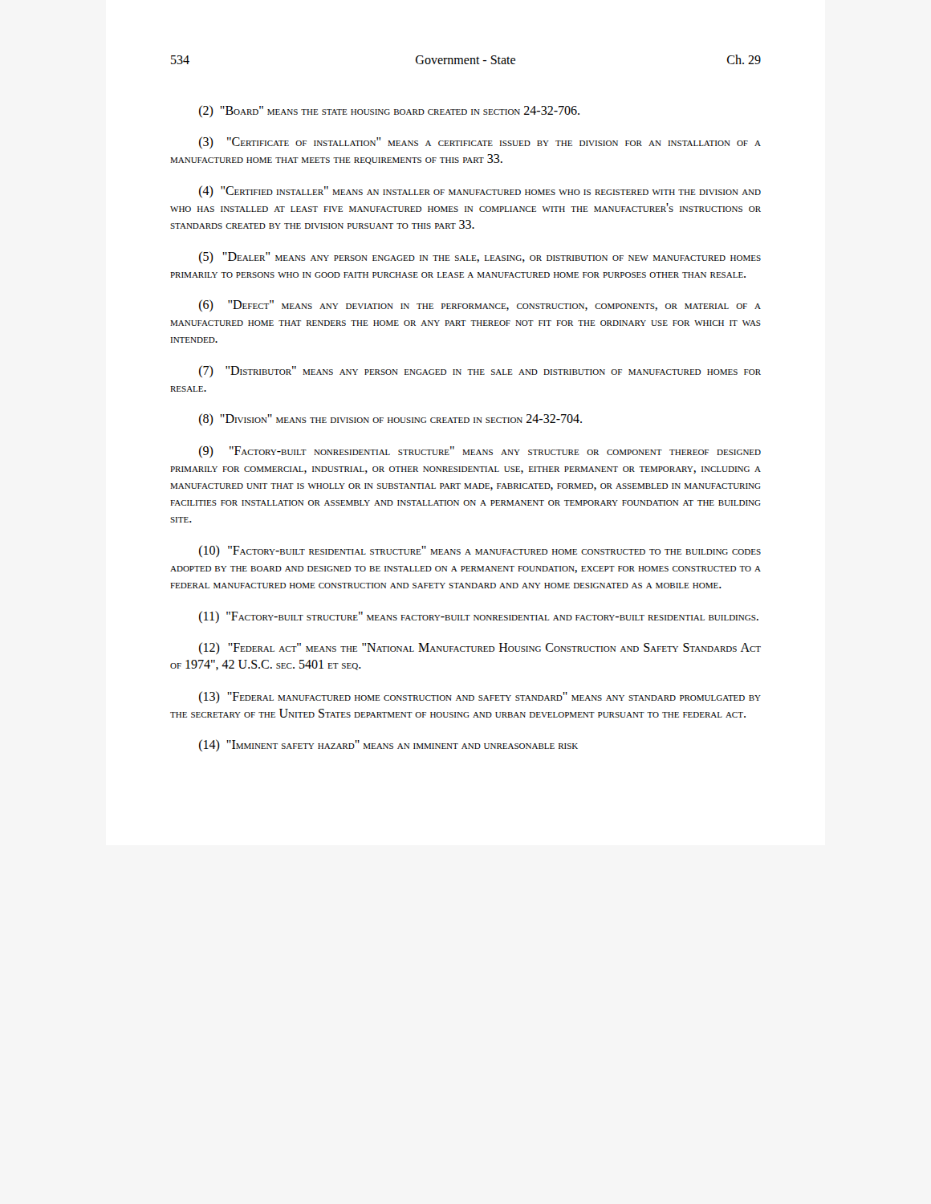534
Government - State
Ch. 29
(2) "Board" means the state housing board created in section 24-32-706.
(3) "Certificate of installation" means a certificate issued by the division for an installation of a manufactured home that meets the requirements of this part 33.
(4) "Certified installer" means an installer of manufactured homes who is registered with the division and who has installed at least five manufactured homes in compliance with the manufacturer's instructions or standards created by the division pursuant to this part 33.
(5) "Dealer" means any person engaged in the sale, leasing, or distribution of new manufactured homes primarily to persons who in good faith purchase or lease a manufactured home for purposes other than resale.
(6) "Defect" means any deviation in the performance, construction, components, or material of a manufactured home that renders the home or any part thereof not fit for the ordinary use for which it was intended.
(7) "Distributor" means any person engaged in the sale and distribution of manufactured homes for resale.
(8) "Division" means the division of housing created in section 24-32-704.
(9) "Factory-built nonresidential structure" means any structure or component thereof designed primarily for commercial, industrial, or other nonresidential use, either permanent or temporary, including a manufactured unit that is wholly or in substantial part made, fabricated, formed, or assembled in manufacturing facilities for installation or assembly and installation on a permanent or temporary foundation at the building site.
(10) "Factory-built residential structure" means a manufactured home constructed to the building codes adopted by the board and designed to be installed on a permanent foundation, except for homes constructed to a federal manufactured home construction and safety standard and any home designated as a mobile home.
(11) "Factory-built structure" means factory-built nonresidential and factory-built residential buildings.
(12) "Federal act" means the "National Manufactured Housing Construction and Safety Standards Act of 1974", 42 U.S.C. sec. 5401 et seq.
(13) "Federal manufactured home construction and safety standard" means any standard promulgated by the secretary of the United States department of housing and urban development pursuant to the federal act.
(14) "Imminent safety hazard" means an imminent and unreasonable risk